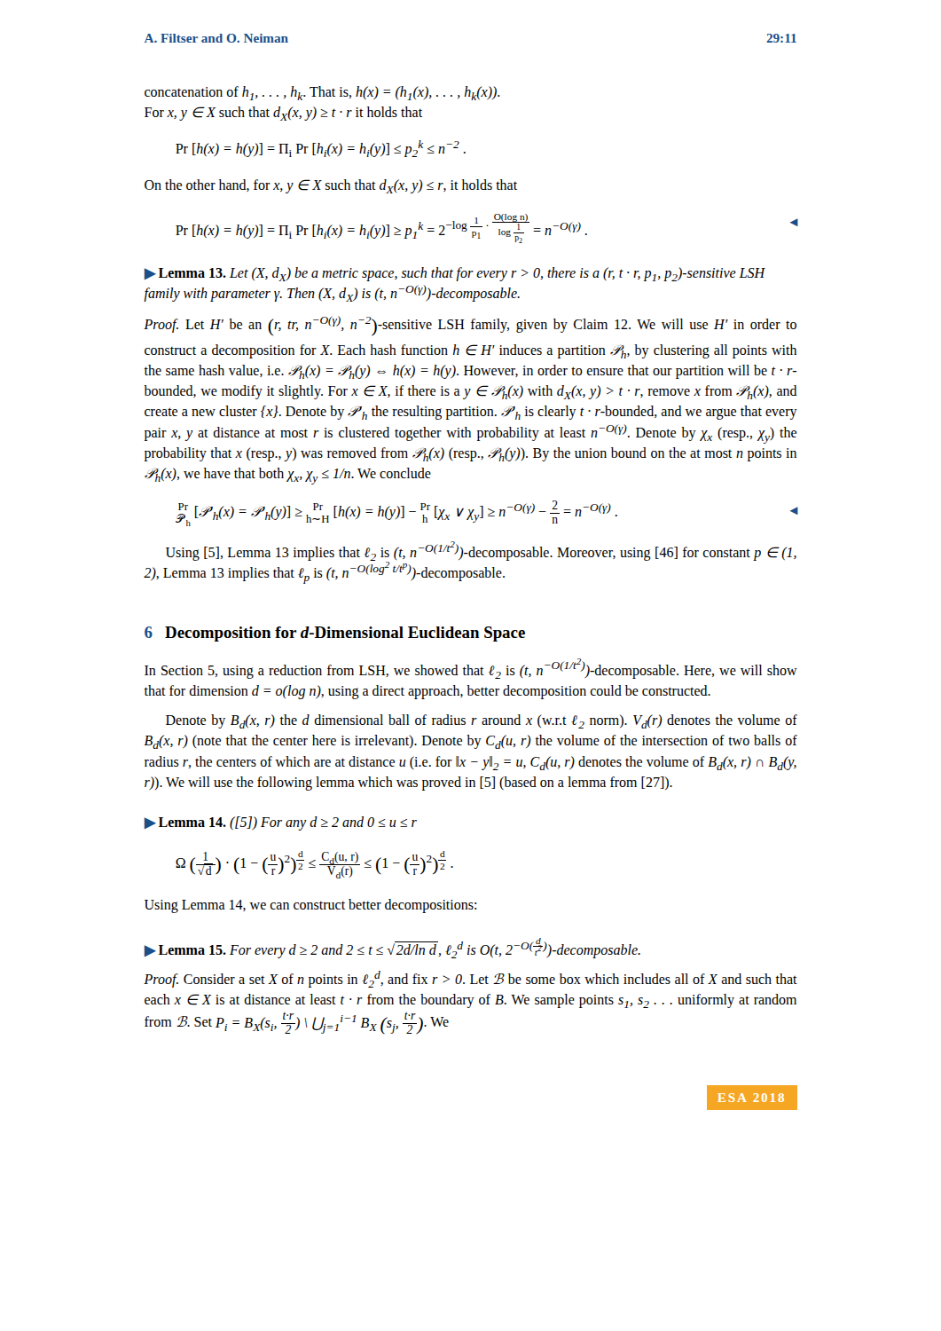A. Filtser and O. Neiman 29:11
concatenation of h1, . . . , hk. That is, h(x) = (h1(x), . . . , hk(x)).
For x, y ∈ X such that dX(x, y) ≥ t · r it holds that
Pr [h(x) = h(y)] = Πi Pr [hi(x) = hi(y)] ≤ p2k ≤ n−2 .
On the other hand, for x, y ∈ X such that dX(x, y) ≤ r, it holds that
Pr [h(x) = h(y)] = Πi Pr [hi(x) = hi(y)] ≥ p1k = 2−log 1 p1 · O(log n) log 1 p2 = n−O(γ) . ◂
▶ Lemma 13. Let (X, dX) be a metric space, such that for every r > 0, there is a (r, t · r, p1, p2)-sensitive LSH family with parameter γ. Then (X, dX) is (t, n−O(γ))-decomposable.
Proof. Let H′ be an (r, tr, n−O(γ), n−2)-sensitive LSH family, given by Claim 12. We will use H′ in order to construct a decomposition for X. Each hash function h ∈ H′ induces a partition 𝒫h, by clustering all points with the same hash value, i.e. 𝒫h(x) = 𝒫h(y) ⇔ h(x) = h(y). However, in order to ensure that our partition will be t · r-bounded, we modify it slightly. For x ∈ X, if there is a y ∈ 𝒫h(x) with dX(x, y) > t · r, remove x from 𝒫h(x), and create a new cluster {x}. Denote by 𝒫′h the resulting partition. 𝒫′h is clearly t · r-bounded, and we argue that every pair x, y at distance at most r is clustered together with probability at least n−O(γ). Denote by χx (resp., χy) the probability that x (resp., y) was removed from 𝒫h(x) (resp., 𝒫h(y)). By the union bound on the at most n points in 𝒫h(x), we have that both χx, χy ≤ 1/n. We conclude
Pr 𝒫′h [𝒫′h(x) = 𝒫′h(y)] ≥ Pr h∼H [h(x) = h(y)] − Pr h [χx ∨ χy] ≥ n−O(γ) − 2 n = n−O(γ) . ◂
Using [5], Lemma 13 implies that ℓ2 is (t, n−O(1/t2))-decomposable. Moreover, using [46] for constant p ∈ (1, 2), Lemma 13 implies that ℓp is (t, n−O(log2 t/tp))-decomposable.
6 Decomposition for d-Dimensional Euclidean Space
In Section 5, using a reduction from LSH, we showed that ℓ2 is (t, n−O(1/t2))-decomposable. Here, we will show that for dimension d = o(log n), using a direct approach, better decomposition could be constructed.
Denote by Bd(x, r) the d dimensional ball of radius r around x (w.r.t ℓ2 norm). Vd(r) denotes the volume of Bd(x, r) (note that the center here is irrelevant). Denote by Cd(u, r) the volume of the intersection of two balls of radius r, the centers of which are at distance u (i.e. for ‖x − y‖2 = u, Cd(u, r) denotes the volume of Bd(x, r) ∩ Bd(y, r)). We will use the following lemma which was proved in [5] (based on a lemma from [27]).
▶ Lemma 14. ([5]) For any d ≥ 2 and 0 ≤ u ≤ r
Ω (1√d) · (1 − (ur)2)d 2 ≤ Cd(u, r) Vd(r) ≤ (1 − (ur)2)d 2 .
Using Lemma 14, we can construct better decompositions:
▶ Lemma 15. For every d ≥ 2 and 2 ≤ t ≤ √2d/ln d, ℓ2d is O(t, 2−O(dt2))-decomposable.
Proof. Consider a set X of n points in ℓ2d, and fix r > 0. Let ℬ be some box which includes all of X and such that each x ∈ X is at distance at least t · r from the boundary of B. We sample points s1, s2 . . . uniformly at random from ℬ. Set Pi = BX(si, t·r 2) \ ⋃j=1i−1 BX (sj, t·r 2). We
ESA 2018